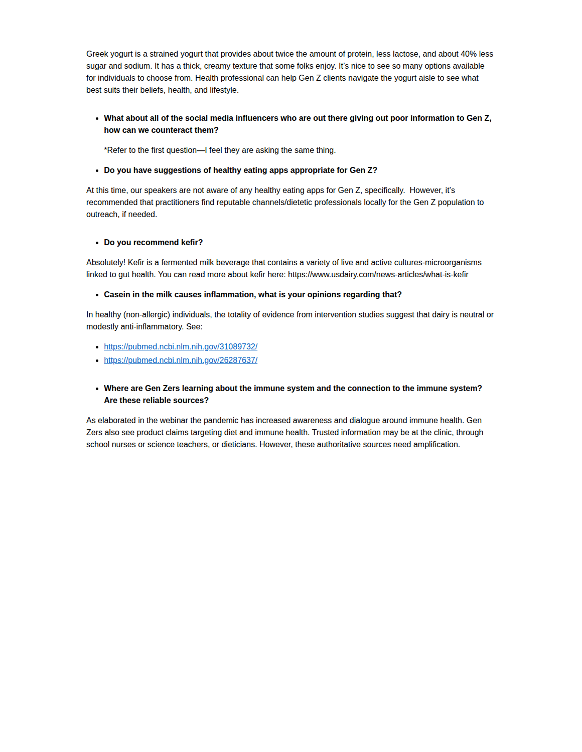Greek yogurt is a strained yogurt that provides about twice the amount of protein, less lactose, and about 40% less sugar and sodium. It has a thick, creamy texture that some folks enjoy. It’s nice to see so many options available for individuals to choose from. Health professional can help Gen Z clients navigate the yogurt aisle to see what best suits their beliefs, health, and lifestyle.
What about all of the social media influencers who are out there giving out poor information to Gen Z, how can we counteract them?
*Refer to the first question—I feel they are asking the same thing.
Do you have suggestions of healthy eating apps appropriate for Gen Z?
At this time, our speakers are not aware of any healthy eating apps for Gen Z, specifically. However, it’s recommended that practitioners find reputable channels/dietetic professionals locally for the Gen Z population to outreach, if needed.
Do you recommend kefir?
Absolutely! Kefir is a fermented milk beverage that contains a variety of live and active cultures-microorganisms linked to gut health. You can read more about kefir here: https://www.usdairy.com/news-articles/what-is-kefir
Casein in the milk causes inflammation, what is your opinions regarding that?
In healthy (non-allergic) individuals, the totality of evidence from intervention studies suggest that dairy is neutral or modestly anti-inflammatory. See:
https://pubmed.ncbi.nlm.nih.gov/31089732/
https://pubmed.ncbi.nlm.nih.gov/26287637/
Where are Gen Zers learning about the immune system and the connection to the immune system? Are these reliable sources?
As elaborated in the webinar the pandemic has increased awareness and dialogue around immune health. Gen Zers also see product claims targeting diet and immune health. Trusted information may be at the clinic, through school nurses or science teachers, or dieticians. However, these authoritative sources need amplification.